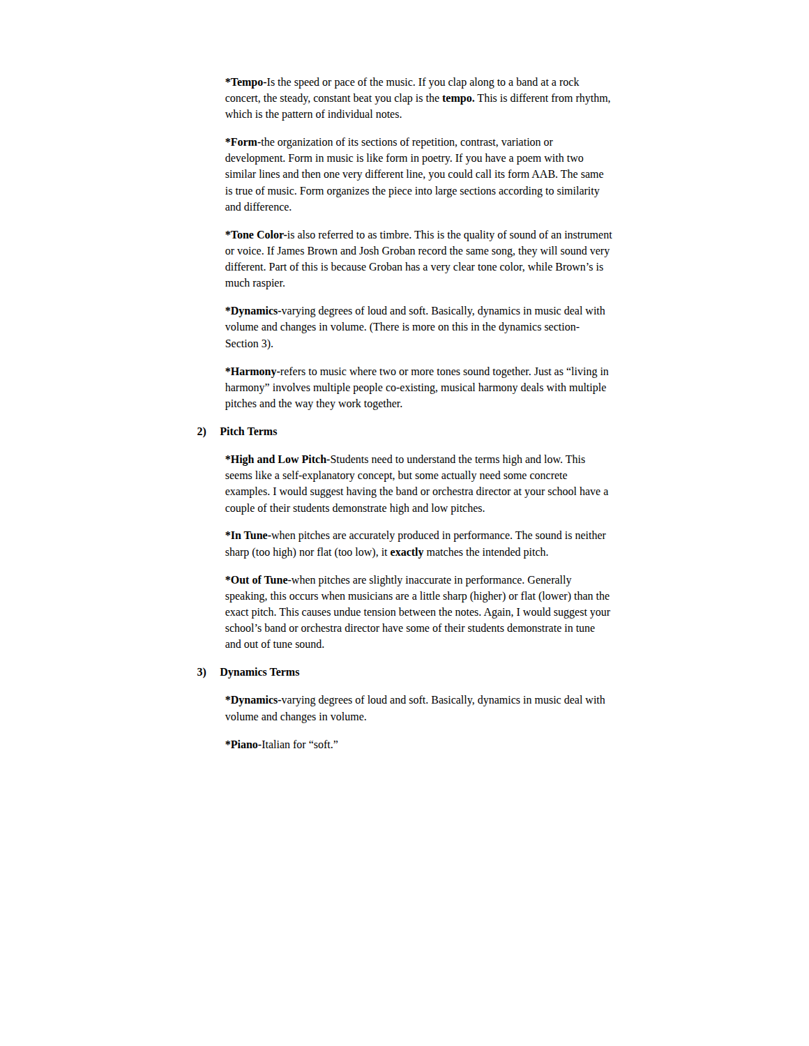*Tempo-Is the speed or pace of the music. If you clap along to a band at a rock concert, the steady, constant beat you clap is the tempo. This is different from rhythm, which is the pattern of individual notes.
*Form-the organization of its sections of repetition, contrast, variation or development. Form in music is like form in poetry. If you have a poem with two similar lines and then one very different line, you could call its form AAB. The same is true of music. Form organizes the piece into large sections according to similarity and difference.
*Tone Color-is also referred to as timbre. This is the quality of sound of an instrument or voice. If James Brown and Josh Groban record the same song, they will sound very different. Part of this is because Groban has a very clear tone color, while Brown’s is much raspier.
*Dynamics-varying degrees of loud and soft. Basically, dynamics in music deal with volume and changes in volume. (There is more on this in the dynamics section-Section 3).
*Harmony-refers to music where two or more tones sound together. Just as “living in harmony” involves multiple people co-existing, musical harmony deals with multiple pitches and the way they work together.
2) Pitch Terms
*High and Low Pitch-Students need to understand the terms high and low. This seems like a self-explanatory concept, but some actually need some concrete examples. I would suggest having the band or orchestra director at your school have a couple of their students demonstrate high and low pitches.
*In Tune-when pitches are accurately produced in performance. The sound is neither sharp (too high) nor flat (too low), it exactly matches the intended pitch.
*Out of Tune-when pitches are slightly inaccurate in performance. Generally speaking, this occurs when musicians are a little sharp (higher) or flat (lower) than the exact pitch. This causes undue tension between the notes. Again, I would suggest your school’s band or orchestra director have some of their students demonstrate in tune and out of tune sound.
3) Dynamics Terms
*Dynamics-varying degrees of loud and soft. Basically, dynamics in music deal with volume and changes in volume.
*Piano-Italian for “soft.”